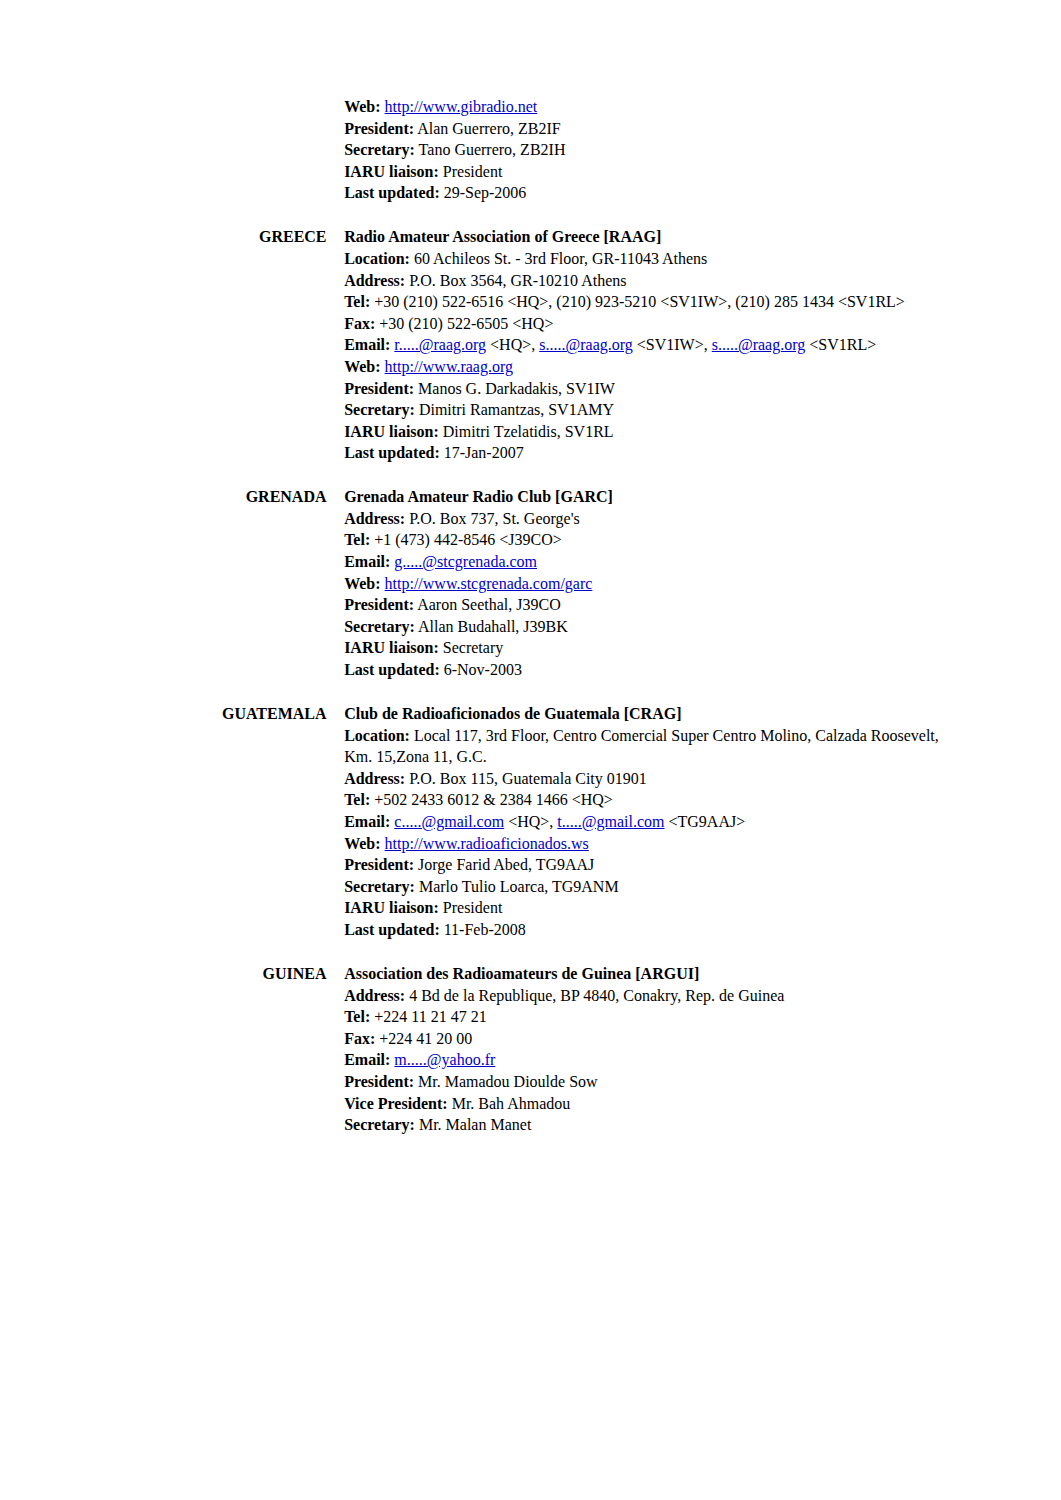Web: http://www.gibradio.net
President: Alan Guerrero, ZB2IF
Secretary: Tano Guerrero, ZB2IH
IARU liaison: President
Last updated: 29-Sep-2006
Greece
Radio Amateur Association of Greece [RAAG]
Location: 60 Achileos St. - 3rd Floor, GR-11043 Athens
Address: P.O. Box 3564, GR-10210 Athens
Tel: +30 (210) 522-6516 <HQ>, (210) 923-5210 <SV1IW>, (210) 285 1434 <SV1RL>
Fax: +30 (210) 522-6505 <HQ>
Email: r.....@raag.org <HQ>, s.....@raag.org <SV1IW>, s.....@raag.org <SV1RL>
Web: http://www.raag.org
President: Manos G. Darkadakis, SV1IW
Secretary: Dimitri Ramantzas, SV1AMY
IARU liaison: Dimitri Tzelatidis, SV1RL
Last updated: 17-Jan-2007
Grenada
Grenada Amateur Radio Club [GARC]
Address: P.O. Box 737, St. George's
Tel: +1 (473) 442-8546 <J39CO>
Email: g.....@stcgrenada.com
Web: http://www.stcgrenada.com/garc
President: Aaron Seethal, J39CO
Secretary: Allan Budahall, J39BK
IARU liaison: Secretary
Last updated: 6-Nov-2003
Guatemala
Club de Radioaficionados de Guatemala [CRAG]
Location: Local 117, 3rd Floor, Centro Comercial Super Centro Molino, Calzada Roosevelt, Km. 15,Zona 11, G.C.
Address: P.O. Box 115, Guatemala City 01901
Tel: +502 2433 6012 & 2384 1466 <HQ>
Email: c.....@gmail.com <HQ>, t.....@gmail.com <TG9AAJ>
Web: http://www.radioaficionados.ws
President: Jorge Farid Abed, TG9AAJ
Secretary: Marlo Tulio Loarca, TG9ANM
IARU liaison: President
Last updated: 11-Feb-2008
Guinea
Association des Radioamateurs de Guinea [ARGUI]
Address: 4 Bd de la Republique, BP 4840, Conakry, Rep. de Guinea
Tel: +224 11 21 47 21
Fax: +224 41 20 00
Email: m.....@yahoo.fr
President: Mr. Mamadou Dioulde Sow
Vice President: Mr. Bah Ahmadou
Secretary: Mr. Malan Manet